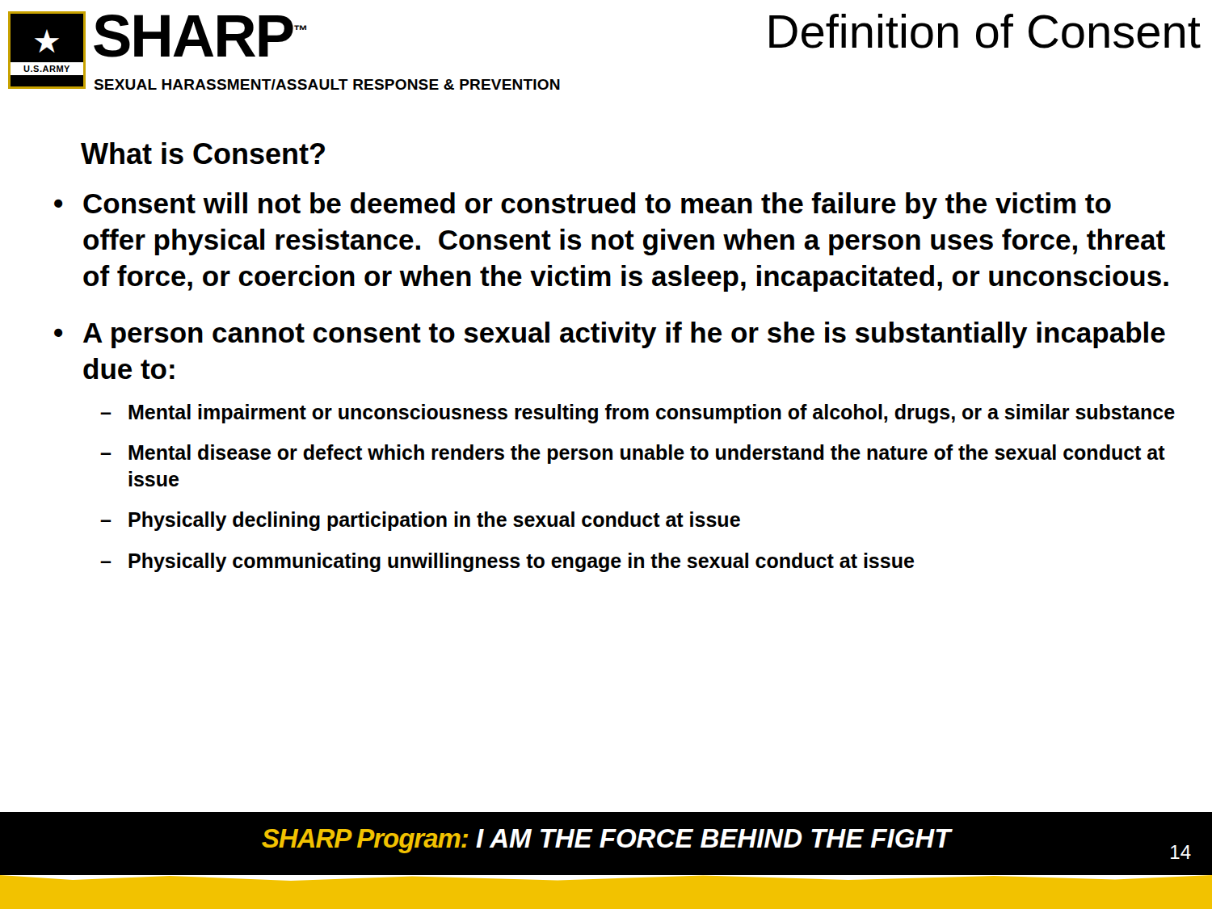★ U.S.ARMY
SHARP™
SEXUAL HARASSMENT/ASSAULT RESPONSE & PREVENTION
Definition of Consent
What is Consent?
Consent will not be deemed or construed to mean the failure by the victim to offer physical resistance. Consent is not given when a person uses force, threat of force, or coercion or when the victim is asleep, incapacitated, or unconscious.
A person cannot consent to sexual activity if he or she is substantially incapable due to:
Mental impairment or unconsciousness resulting from consumption of alcohol, drugs, or a similar substance
Mental disease or defect which renders the person unable to understand the nature of the sexual conduct at issue
Physically declining participation in the sexual conduct at issue
Physically communicating unwillingness to engage in the sexual conduct at issue
SHARP Program: I AM THE FORCE BEHIND THE FIGHT 14